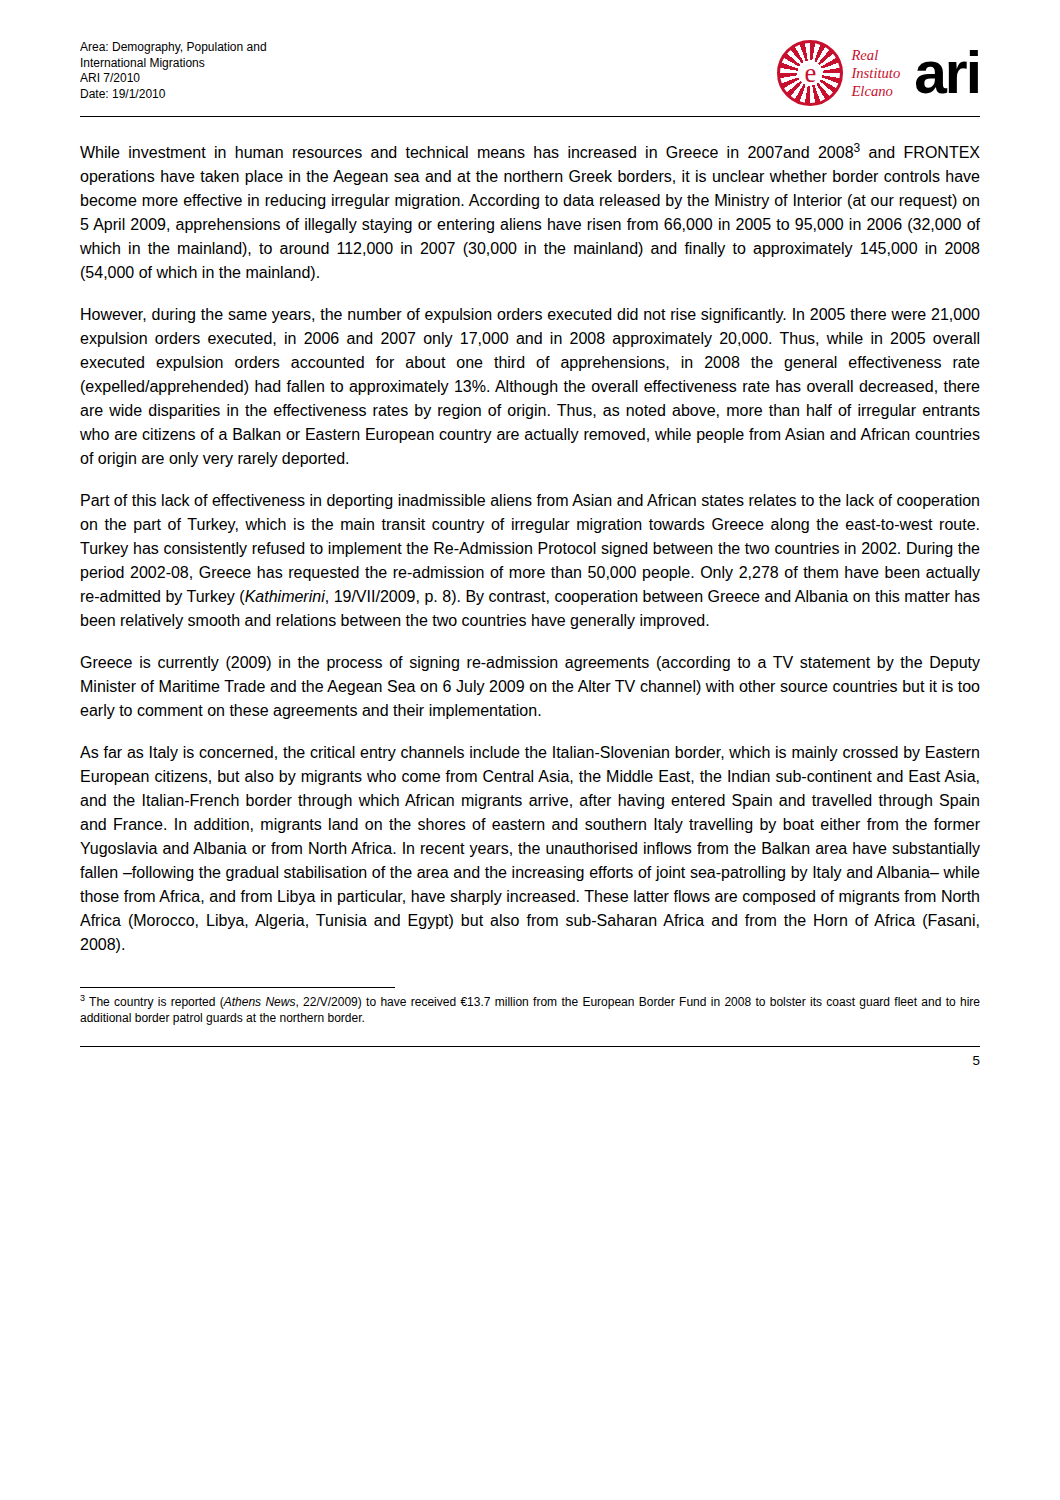Area: Demography, Population and
International Migrations
ARI 7/2010
Date: 19/1/2010
Real Instituto Elcano
ari
While investment in human resources and technical means has increased in Greece in 2007and 20083 and FRONTEX operations have taken place in the Aegean sea and at the northern Greek borders, it is unclear whether border controls have become more effective in reducing irregular migration. According to data released by the Ministry of Interior (at our request) on 5 April 2009, apprehensions of illegally staying or entering aliens have risen from 66,000 in 2005 to 95,000 in 2006 (32,000 of which in the mainland), to around 112,000 in 2007 (30,000 in the mainland) and finally to approximately 145,000 in 2008 (54,000 of which in the mainland).
However, during the same years, the number of expulsion orders executed did not rise significantly. In 2005 there were 21,000 expulsion orders executed, in 2006 and 2007 only 17,000 and in 2008 approximately 20,000. Thus, while in 2005 overall executed expulsion orders accounted for about one third of apprehensions, in 2008 the general effectiveness rate (expelled/apprehended) had fallen to approximately 13%. Although the overall effectiveness rate has overall decreased, there are wide disparities in the effectiveness rates by region of origin. Thus, as noted above, more than half of irregular entrants who are citizens of a Balkan or Eastern European country are actually removed, while people from Asian and African countries of origin are only very rarely deported.
Part of this lack of effectiveness in deporting inadmissible aliens from Asian and African states relates to the lack of cooperation on the part of Turkey, which is the main transit country of irregular migration towards Greece along the east-to-west route. Turkey has consistently refused to implement the Re-Admission Protocol signed between the two countries in 2002. During the period 2002-08, Greece has requested the re-admission of more than 50,000 people. Only 2,278 of them have been actually re-admitted by Turkey (Kathimerini, 19/VII/2009, p. 8). By contrast, cooperation between Greece and Albania on this matter has been relatively smooth and relations between the two countries have generally improved.
Greece is currently (2009) in the process of signing re-admission agreements (according to a TV statement by the Deputy Minister of Maritime Trade and the Aegean Sea on 6 July 2009 on the Alter TV channel) with other source countries but it is too early to comment on these agreements and their implementation.
As far as Italy is concerned, the critical entry channels include the Italian-Slovenian border, which is mainly crossed by Eastern European citizens, but also by migrants who come from Central Asia, the Middle East, the Indian sub-continent and East Asia, and the Italian-French border through which African migrants arrive, after having entered Spain and travelled through Spain and France. In addition, migrants land on the shores of eastern and southern Italy travelling by boat either from the former Yugoslavia and Albania or from North Africa. In recent years, the unauthorised inflows from the Balkan area have substantially fallen –following the gradual stabilisation of the area and the increasing efforts of joint sea-patrolling by Italy and Albania– while those from Africa, and from Libya in particular, have sharply increased. These latter flows are composed of migrants from North Africa (Morocco, Libya, Algeria, Tunisia and Egypt) but also from sub-Saharan Africa and from the Horn of Africa (Fasani, 2008).
3 The country is reported (Athens News, 22/V/2009) to have received €13.7 million from the European Border Fund in 2008 to bolster its coast guard fleet and to hire additional border patrol guards at the northern border.
5